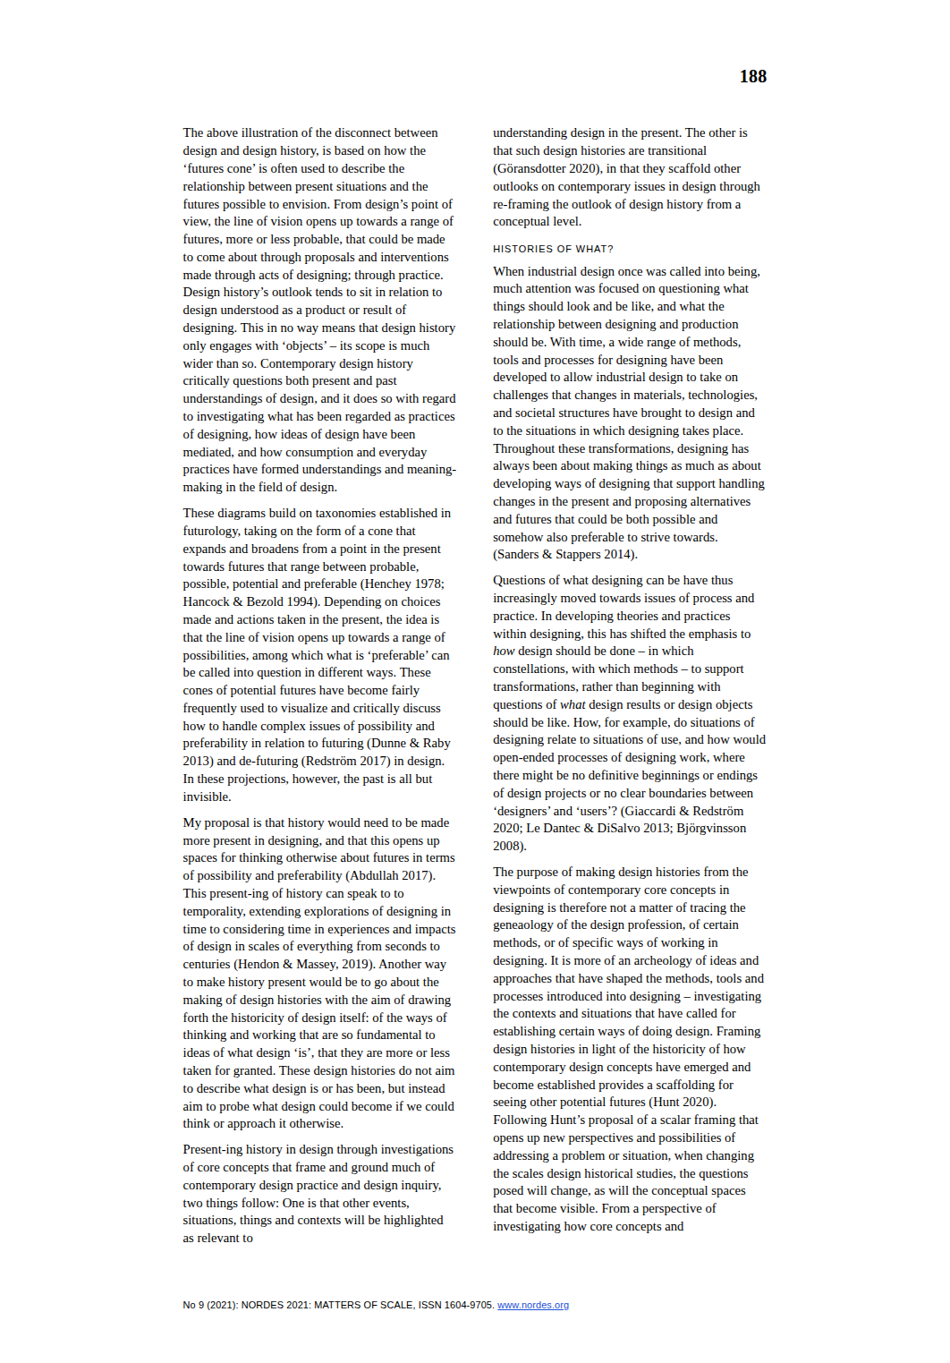188
The above illustration of the disconnect between design and design history, is based on how the ‘futures cone’ is often used to describe the relationship between present situations and the futures possible to envision. From design’s point of view, the line of vision opens up towards a range of futures, more or less probable, that could be made to come about through proposals and interventions made through acts of designing; through practice. Design history’s outlook tends to sit in relation to design understood as a product or result of designing. This in no way means that design history only engages with ‘objects’ – its scope is much wider than so. Contemporary design history critically questions both present and past understandings of design, and it does so with regard to investigating what has been regarded as practices of designing, how ideas of design have been mediated, and how consumption and everyday practices have formed understandings and meaning-making in the field of design.
These diagrams build on taxonomies established in futurology, taking on the form of a cone that expands and broadens from a point in the present towards futures that range between probable, possible, potential and preferable (Henchey 1978; Hancock & Bezold 1994). Depending on choices made and actions taken in the present, the idea is that the line of vision opens up towards a range of possibilities, among which what is ‘preferable’ can be called into question in different ways. These cones of potential futures have become fairly frequently used to visualize and critically discuss how to handle complex issues of possibility and preferability in relation to futuring (Dunne & Raby 2013) and de-futuring (Redström 2017) in design. In these projections, however, the past is all but invisible.
My proposal is that history would need to be made more present in designing, and that this opens up spaces for thinking otherwise about futures in terms of possibility and preferability (Abdullah 2017). This present-ing of history can speak to to temporality, extending explorations of designing in time to considering time in experiences and impacts of design in scales of everything from seconds to centuries (Hendon & Massey, 2019). Another way to make history present would be to go about the making of design histories with the aim of drawing forth the historicity of design itself: of the ways of thinking and working that are so fundamental to ideas of what design ‘is’, that they are more or less taken for granted. These design histories do not aim to describe what design is or has been, but instead aim to probe what design could become if we could think or approach it otherwise.
Present-ing history in design through investigations of core concepts that frame and ground much of contemporary design practice and design inquiry, two things follow: One is that other events, situations, things and contexts will be highlighted as relevant to
understanding design in the present. The other is that such design histories are transitional (Göransdotter 2020), in that they scaffold other outlooks on contemporary issues in design through re-framing the outlook of design history from a conceptual level.
Histories of what?
When industrial design once was called into being, much attention was focused on questioning what things should look and be like, and what the relationship between designing and production should be. With time, a wide range of methods, tools and processes for designing have been developed to allow industrial design to take on challenges that changes in materials, technologies, and societal structures have brought to design and to the situations in which designing takes place. Throughout these transformations, designing has always been about making things as much as about developing ways of designing that support handling changes in the present and proposing alternatives and futures that could be both possible and somehow also preferable to strive towards. (Sanders & Stappers 2014).
Questions of what designing can be have thus increasingly moved towards issues of process and practice. In developing theories and practices within designing, this has shifted the emphasis to how design should be done – in which constellations, with which methods – to support transformations, rather than beginning with questions of what design results or design objects should be like. How, for example, do situations of designing relate to situations of use, and how would open-ended processes of designing work, where there might be no definitive beginnings or endings of design projects or no clear boundaries between ‘designers’ and ‘users’? (Giaccardi & Redström 2020; Le Dantec & DiSalvo 2013; Björgvinsson 2008).
The purpose of making design histories from the viewpoints of contemporary core concepts in designing is therefore not a matter of tracing the geneaology of the design profession, of certain methods, or of specific ways of working in designing. It is more of an archeology of ideas and approaches that have shaped the methods, tools and processes introduced into designing – investigating the contexts and situations that have called for establishing certain ways of doing design. Framing design histories in light of the historicity of how contemporary design concepts have emerged and become established provides a scaffolding for seeing other potential futures (Hunt 2020). Following Hunt’s proposal of a scalar framing that opens up new perspectives and possibilities of addressing a problem or situation, when changing the scales design historical studies, the questions posed will change, as will the conceptual spaces that become visible. From a perspective of investigating how core concepts and
No 9 (2021): NORDES 2021: MATTERS OF SCALE, ISSN 1604-9705. www.nordes.org